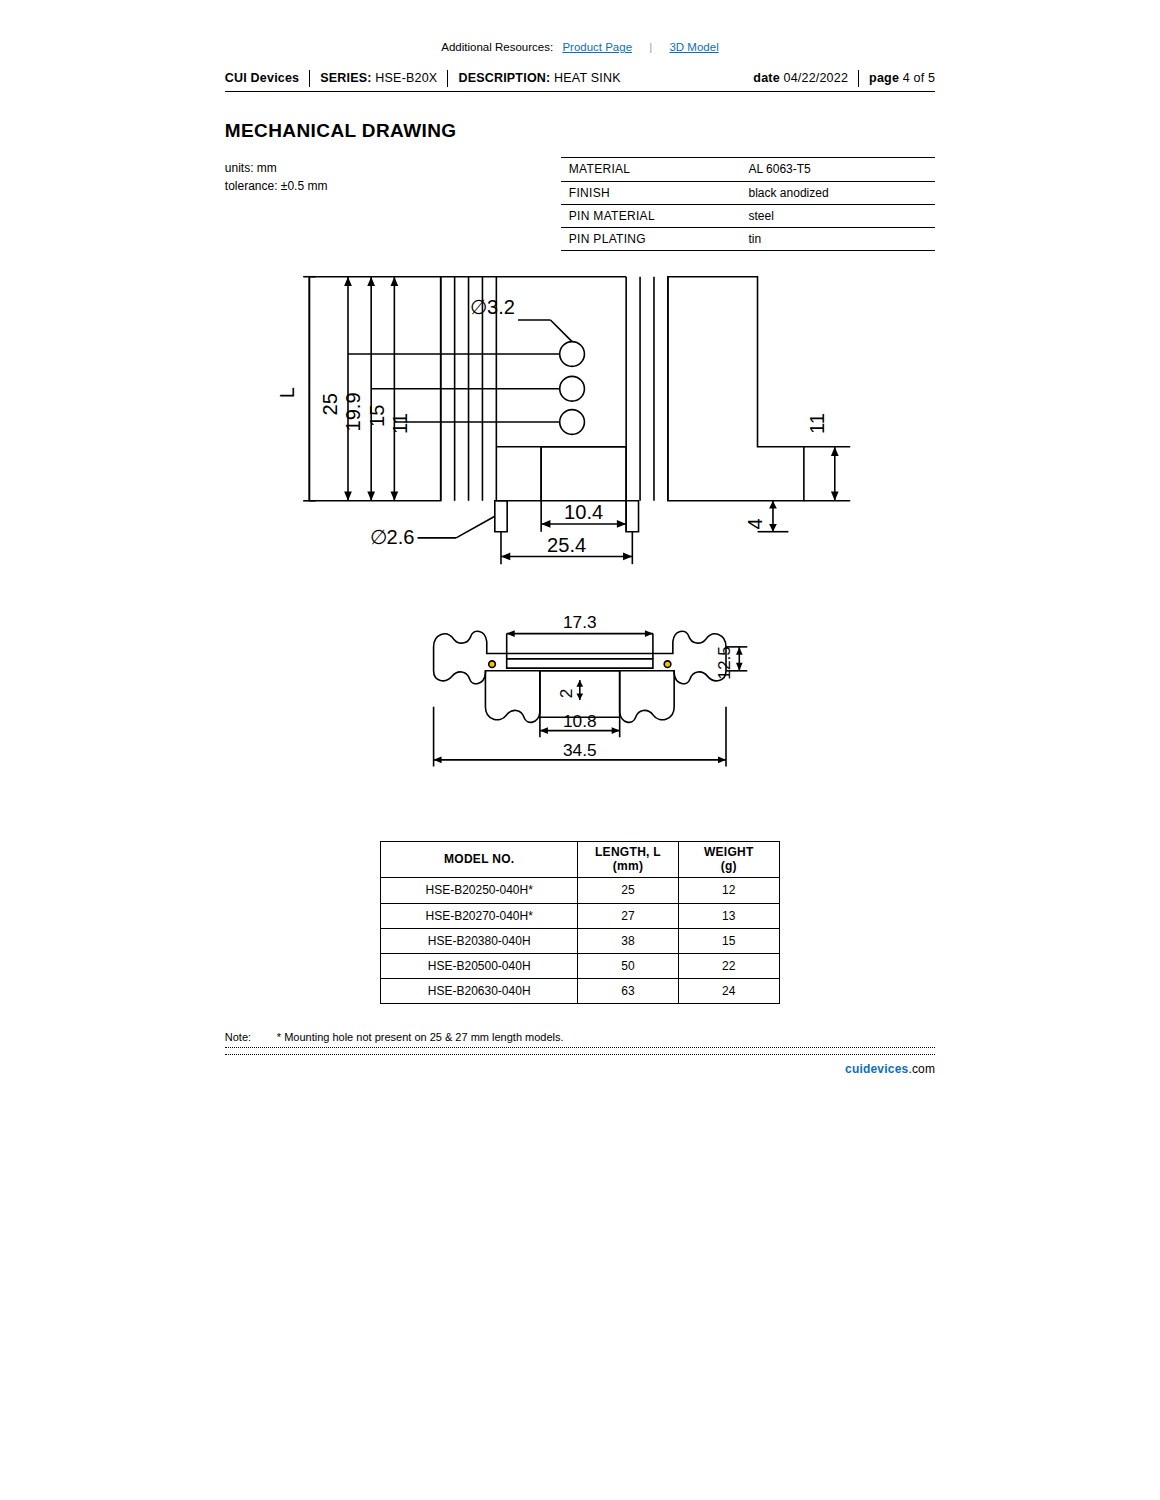Additional Resources: Product Page | 3D Model
CUI Devices SERIES: HSE-B20X DESCRIPTION: HEAT SINK
date 04/22/2022 page 4 of 5
MECHANICAL DRAWING
units: mm
tolerance: ±0.5 mm
| MATERIAL | AL 6063-T5 |
| FINISH | black anodized |
| PIN MATERIAL | steel |
| PIN PLATING | tin |
L 25 19.9 15 11 ∅3.2 ∅2.6 10.4 25.4 11 4 17.3 12.5 2 10.8 34.5
| MODEL NO. | LENGTH, L (mm) | WEIGHT (g) |
| --- | --- | --- |
| HSE-B20250-040H* | 25 | 12 |
| HSE-B20270-040H* | 27 | 13 |
| HSE-B20380-040H | 38 | 15 |
| HSE-B20500-040H | 50 | 22 |
| HSE-B20630-040H | 63 | 24 |
Note: * Mounting hole not present on 25 & 27 mm length models.
cuidevices.com